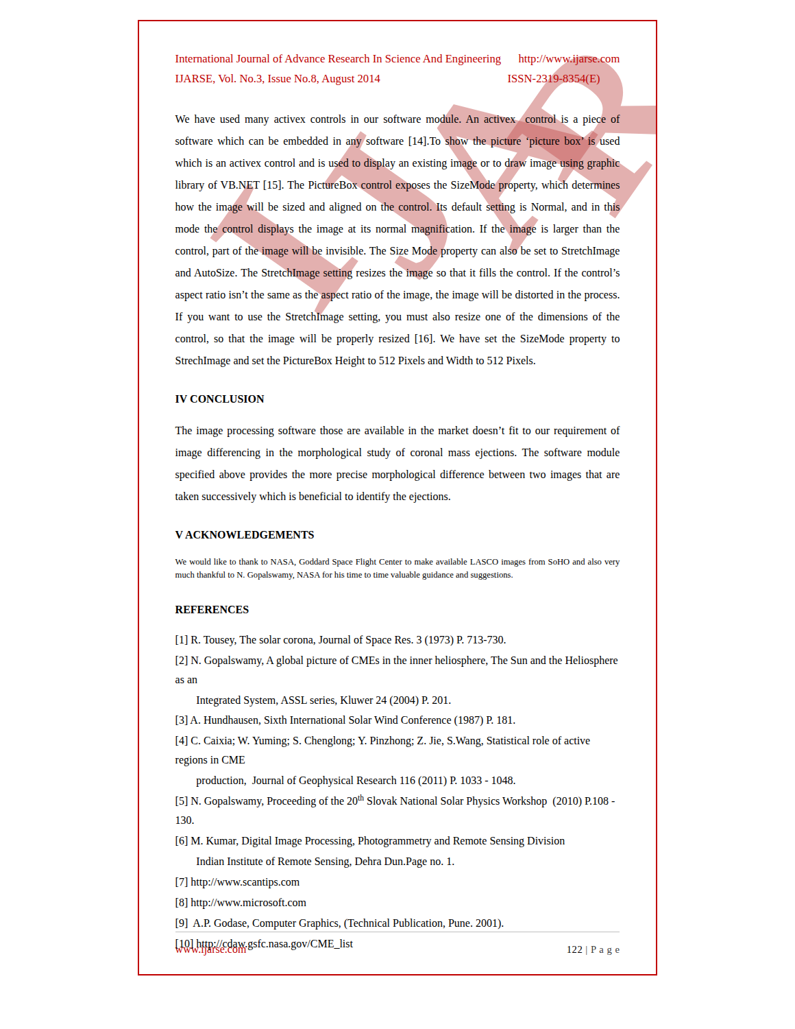I J A R
International Journal of Advance Research In Science And Engineering http://www.ijarse.com
IJARSE, Vol. No.3, Issue No.8, August 2014 ISSN-2319-8354(E)
We have used many activex controls in our software module. An activex control is a piece of software which can be embedded in any software [14].To show the picture ‘picture box’ is used which is an activex control and is used to display an existing image or to draw image using graphic library of VB.NET [15]. The PictureBox control exposes the SizeMode property, which determines how the image will be sized and aligned on the control. Its default setting is Normal, and in this mode the control displays the image at its normal magnification. If the image is larger than the control, part of the image will be invisible. The Size Mode property can also be set to StretchImage and AutoSize. The StretchImage setting resizes the image so that it fills the control. If the control’s aspect ratio isn’t the same as the aspect ratio of the image, the image will be distorted in the process. If you want to use the StretchImage setting, you must also resize one of the dimensions of the control, so that the image will be properly resized [16]. We have set the SizeMode property to StrechImage and set the PictureBox Height to 512 Pixels and Width to 512 Pixels.
IV CONCLUSION
The image processing software those are available in the market doesn’t fit to our requirement of image differencing in the morphological study of coronal mass ejections. The software module specified above provides the more precise morphological difference between two images that are taken successively which is beneficial to identify the ejections.
V ACKNOWLEDGEMENTS
We would like to thank to NASA, Goddard Space Flight Center to make available LASCO images from SoHO and also very much thankful to N. Gopalswamy, NASA for his time to time valuable guidance and suggestions.
REFERENCES
[1] R. Tousey, The solar corona, Journal of Space Res. 3 (1973) P. 713-730.
[2] N. Gopalswamy, A global picture of CMEs in the inner heliosphere, The Sun and the Heliosphere as an
Integrated System, ASSL series, Kluwer 24 (2004) P. 201.
[3] A. Hundhausen, Sixth International Solar Wind Conference (1987) P. 181.
[4] C. Caixia; W. Yuming; S. Chenglong; Y. Pinzhong; Z. Jie, S.Wang, Statistical role of active regions in CME
production, Journal of Geophysical Research 116 (2011) P. 1033 - 1048.
[5] N. Gopalswamy, Proceeding of the 20th Slovak National Solar Physics Workshop (2010) P.108 - 130.
[6] M. Kumar, Digital Image Processing, Photogrammetry and Remote Sensing Division
Indian Institute of Remote Sensing, Dehra Dun.Page no. 1.
[7] http://www.scantips.com
[8] http://www.microsoft.com
[9] A.P. Godase, Computer Graphics, (Technical Publication, Pune. 2001).
[10] http://cdaw.gsfc.nasa.gov/CME_list
www.ijarse.com 122 | P a g e